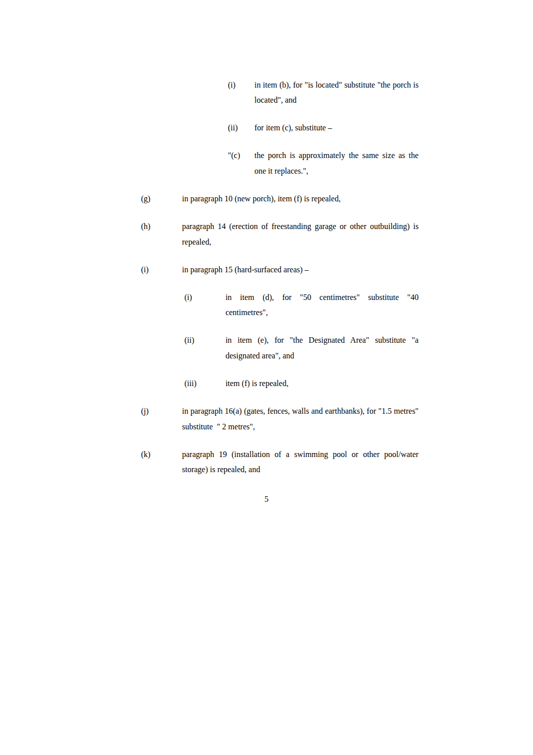(i)
in item (b), for "is located" substitute "the porch is located", and
(ii)
for item (c), substitute –
"(c)
the porch is approximately the same size as the one it replaces.",
(g)
in paragraph 10 (new porch), item (f) is repealed,
(h)
paragraph 14 (erection of freestanding garage or other outbuilding) is repealed,
(i)
in paragraph 15 (hard-surfaced areas) –
(i)
in item (d), for "50 centimetres" substitute "40 centimetres",
(ii)
in item (e), for "the Designated Area" substitute "a designated area", and
(iii)
item (f) is repealed,
(j)
in paragraph 16(a) (gates, fences, walls and earthbanks), for "1.5 metres" substitute " 2 metres",
(k)
paragraph 19 (installation of a swimming pool or other pool/water storage) is repealed, and
5